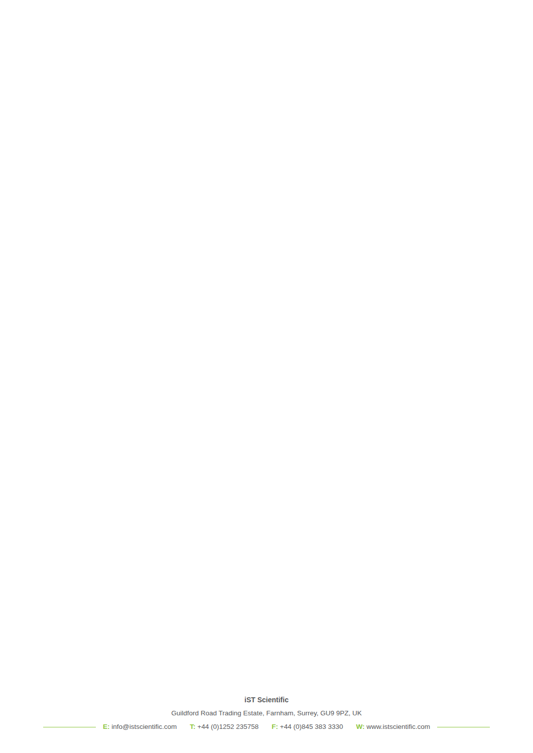iST Scientific
Guildford Road Trading Estate, Farnham, Surrey, GU9 9PZ, UK
E: info@istscientific.com T: +44 (0)1252 235758 F: +44 (0)845 383 3330 W: www.istscientific.com